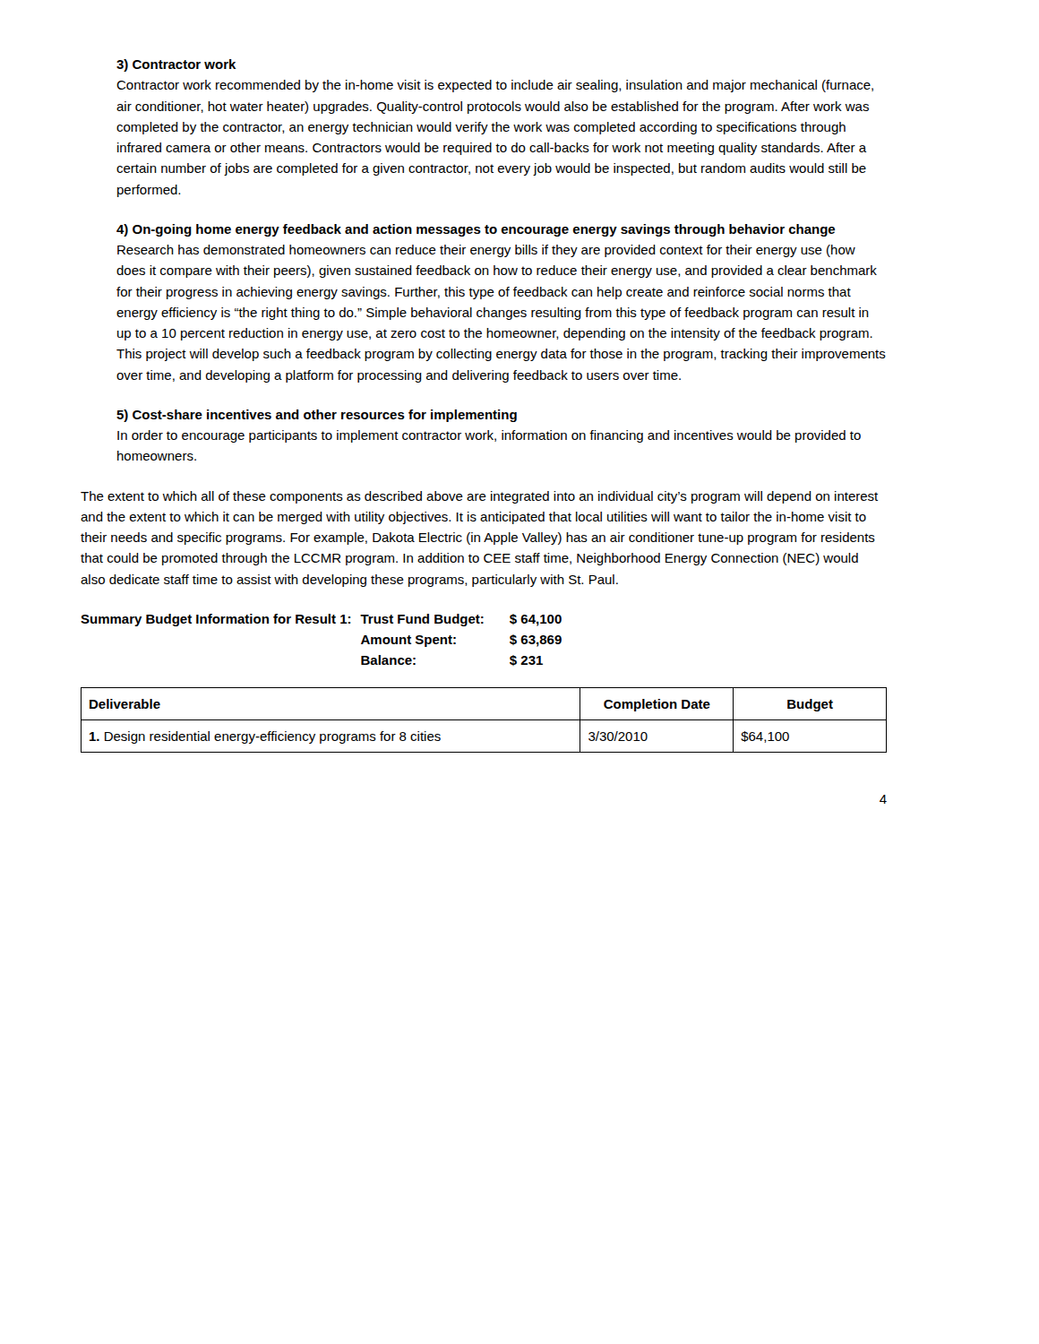3) Contractor work
Contractor work recommended by the in-home visit is expected to include air sealing, insulation and major mechanical (furnace, air conditioner, hot water heater) upgrades. Quality-control protocols would also be established for the program. After work was completed by the contractor, an energy technician would verify the work was completed according to specifications through infrared camera or other means. Contractors would be required to do call-backs for work not meeting quality standards. After a certain number of jobs are completed for a given contractor, not every job would be inspected, but random audits would still be performed.
4) On-going home energy feedback and action messages to encourage energy savings through behavior change
Research has demonstrated homeowners can reduce their energy bills if they are provided context for their energy use (how does it compare with their peers), given sustained feedback on how to reduce their energy use, and provided a clear benchmark for their progress in achieving energy savings. Further, this type of feedback can help create and reinforce social norms that energy efficiency is “the right thing to do.” Simple behavioral changes resulting from this type of feedback program can result in up to a 10 percent reduction in energy use, at zero cost to the homeowner, depending on the intensity of the feedback program. This project will develop such a feedback program by collecting energy data for those in the program, tracking their improvements over time, and developing a platform for processing and delivering feedback to users over time.
5) Cost-share incentives and other resources for implementing
In order to encourage participants to implement contractor work, information on financing and incentives would be provided to homeowners.
The extent to which all of these components as described above are integrated into an individual city’s program will depend on interest and the extent to which it can be merged with utility objectives. It is anticipated that local utilities will want to tailor the in-home visit to their needs and specific programs. For example, Dakota Electric (in Apple Valley) has an air conditioner tune-up program for residents that could be promoted through the LCCMR program. In addition to CEE staff time, Neighborhood Energy Connection (NEC) would also dedicate staff time to assist with developing these programs, particularly with St. Paul.
| Summary Budget Information for Result 1: | Trust Fund Budget: | $ 64,100 |
| | Amount Spent: | $ 63,869 |
| | Balance: | $ 231 |
| Deliverable | Completion Date | Budget |
| --- | --- | --- |
| 1. Design residential energy-efficiency programs for 8 cities | 3/30/2010 | $64,100 |
4